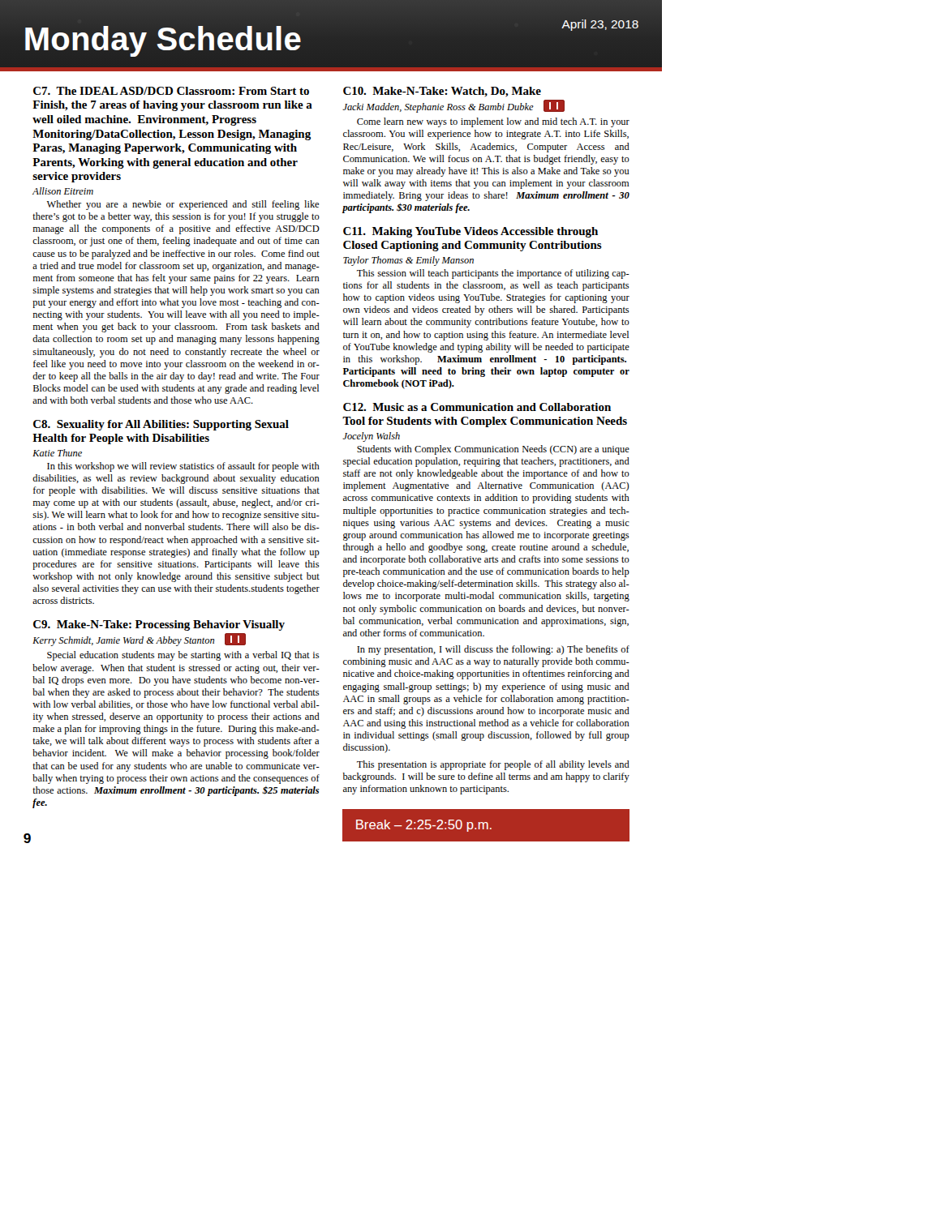Monday Schedule
April 23, 2018
C7. The IDEAL ASD/DCD Classroom: From Start to Finish, the 7 areas of having your classroom run like a well oiled machine. Environment, Progress Monitoring/DataCollection, Lesson Design, Managing Paras, Managing Paperwork, Communicating with Parents, Working with general education and other service providers
Allison Eitreim
Whether you are a newbie or experienced and still feeling like there’s got to be a better way, this session is for you! If you struggle to manage all the components of a positive and effective ASD/DCD classroom, or just one of them, feeling inadequate and out of time can cause us to be paralyzed and be ineffective in our roles. Come find out a tried and true model for classroom set up, organization, and management from someone that has felt your same pains for 22 years. Learn simple systems and strategies that will help you work smart so you can put your energy and effort into what you love most - teaching and connecting with your students. You will leave with all you need to implement when you get back to your classroom. From task baskets and data collection to room set up and managing many lessons happening simultaneously, you do not need to constantly recreate the wheel or feel like you need to move into your classroom on the weekend in order to keep all the balls in the air day to day! read and write. The Four Blocks model can be used with students at any grade and reading level and with both verbal students and those who use AAC.
C8. Sexuality for All Abilities: Supporting Sexual Health for People with Disabilities
Katie Thune
In this workshop we will review statistics of assault for people with disabilities, as well as review background about sexuality education for people with disabilities. We will discuss sensitive situations that may come up at with our students (assault, abuse, neglect, and/or crisis). We will learn what to look for and how to recognize sensitive situations - in both verbal and nonverbal students. There will also be discussion on how to respond/react when approached with a sensitive situation (immediate response strategies) and finally what the follow up procedures are for sensitive situations. Participants will leave this workshop with not only knowledge around this sensitive subject but also several activities they can use with their students.students together across districts.
C9. Make-N-Take: Processing Behavior Visually
Kerry Schmidt, Jamie Ward & Abbey Stanton
Special education students may be starting with a verbal IQ that is below average. When that student is stressed or acting out, their verbal IQ drops even more. Do you have students who become non-verbal when they are asked to process about their behavior? The students with low verbal abilities, or those who have low functional verbal ability when stressed, deserve an opportunity to process their actions and make a plan for improving things in the future. During this make-and-take, we will talk about different ways to process with students after a behavior incident. We will make a behavior processing book/folder that can be used for any students who are unable to communicate verbally when trying to process their own actions and the consequences of those actions. Maximum enrollment - 30 participants. $25 materials fee.
C10. Make-N-Take: Watch, Do, Make
Jacki Madden, Stephanie Ross & Bambi Dubke
Come learn new ways to implement low and mid tech A.T. in your classroom. You will experience how to integrate A.T. into Life Skills, Rec/Leisure, Work Skills, Academics, Computer Access and Communication. We will focus on A.T. that is budget friendly, easy to make or you may already have it! This is also a Make and Take so you will walk away with items that you can implement in your classroom immediately. Bring your ideas to share! Maximum enrollment - 30 participants. $30 materials fee.
C11. Making YouTube Videos Accessible through Closed Captioning and Community Contributions
Taylor Thomas & Emily Manson
This session will teach participants the importance of utilizing captions for all students in the classroom, as well as teach participants how to caption videos using YouTube. Strategies for captioning your own videos and videos created by others will be shared. Participants will learn about the community contributions feature Youtube, how to turn it on, and how to caption using this feature. An intermediate level of YouTube knowledge and typing ability will be needed to participate in this workshop. Maximum enrollment - 10 participants. Participants will need to bring their own laptop computer or Chromebook (NOT iPad).
C12. Music as a Communication and Collaboration Tool for Students with Complex Communication Needs
Jocelyn Walsh
Students with Complex Communication Needs (CCN) are a unique special education population, requiring that teachers, practitioners, and staff are not only knowledgeable about the importance of and how to implement Augmentative and Alternative Communication (AAC) across communicative contexts in addition to providing students with multiple opportunities to practice communication strategies and techniques using various AAC systems and devices. Creating a music group around communication has allowed me to incorporate greetings through a hello and goodbye song, create routine around a schedule, and incorporate both collaborative arts and crafts into some sessions to pre-teach communication and the use of communication boards to help develop choice-making/self-determination skills. This strategy also allows me to incorporate multi-modal communication skills, targeting not only symbolic communication on boards and devices, but nonverbal communication, verbal communication and approximations, sign, and other forms of communication.
In my presentation, I will discuss the following: a) The benefits of combining music and AAC as a way to naturally provide both communicative and choice-making opportunities in oftentimes reinforcing and engaging small-group settings; b) my experience of using music and AAC in small groups as a vehicle for collaboration among practitioners and staff; and c) discussions around how to incorporate music and AAC and using this instructional method as a vehicle for collaboration in individual settings (small group discussion, followed by full group discussion).
This presentation is appropriate for people of all ability levels and backgrounds. I will be sure to define all terms and am happy to clarify any information unknown to participants.
Break – 2:25-2:50 p.m.
9